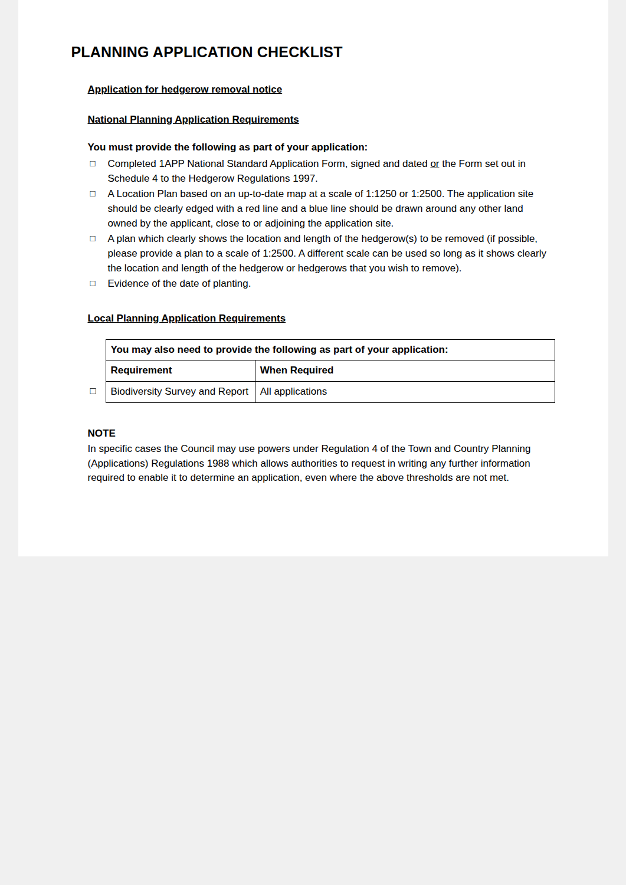PLANNING APPLICATION CHECKLIST
Application for hedgerow removal notice
National Planning Application Requirements
You must provide the following as part of your application:
Completed 1APP National Standard Application Form, signed and dated or the Form set out in Schedule 4 to the Hedgerow Regulations 1997.
A Location Plan based on an up-to-date map at a scale of 1:1250 or 1:2500. The application site should be clearly edged with a red line and a blue line should be drawn around any other land owned by the applicant, close to or adjoining the application site.
A plan which clearly shows the location and length of the hedgerow(s) to be removed (if possible, please provide a plan to a scale of 1:2500. A different scale can be used so long as it shows clearly the location and length of the hedgerow or hedgerows that you wish to remove).
Evidence of the date of planting.
Local Planning Application Requirements
| | You may also need to provide the following as part of your application: |
| | Requirement | When Required |
| □ | Biodiversity Survey and Report | All applications |
NOTE
In specific cases the Council may use powers under Regulation 4 of the Town and Country Planning (Applications) Regulations 1988 which allows authorities to request in writing any further information required to enable it to determine an application, even where the above thresholds are not met.